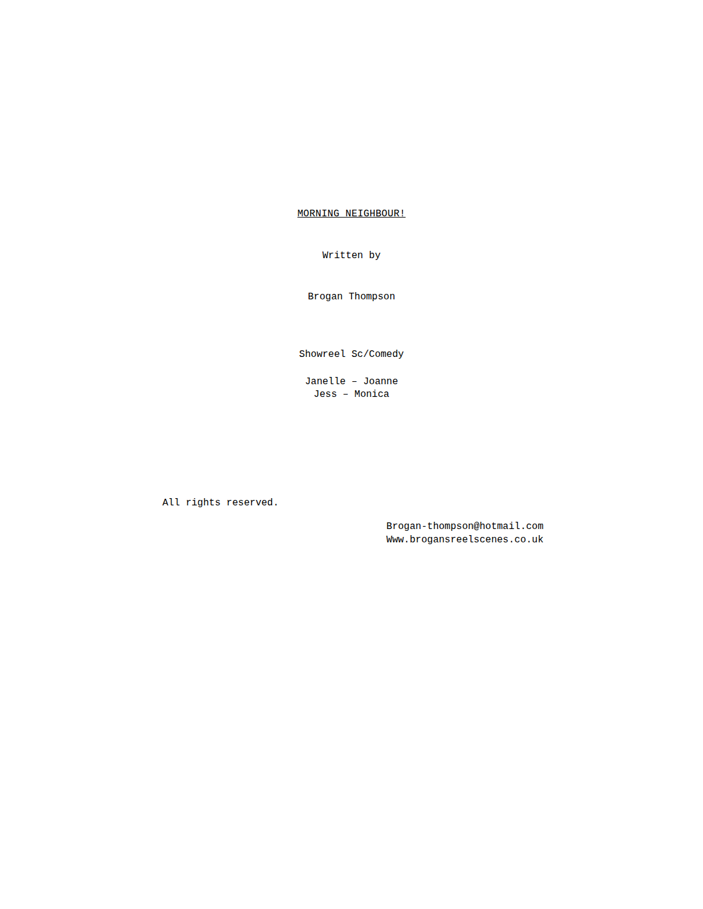MORNING NEIGHBOUR!
Written by
Brogan Thompson
Showreel Sc/Comedy
Janelle – Joanne
Jess – Monica
All rights reserved.
Brogan-thompson@hotmail.com
Www.brogansreelscenes.co.uk